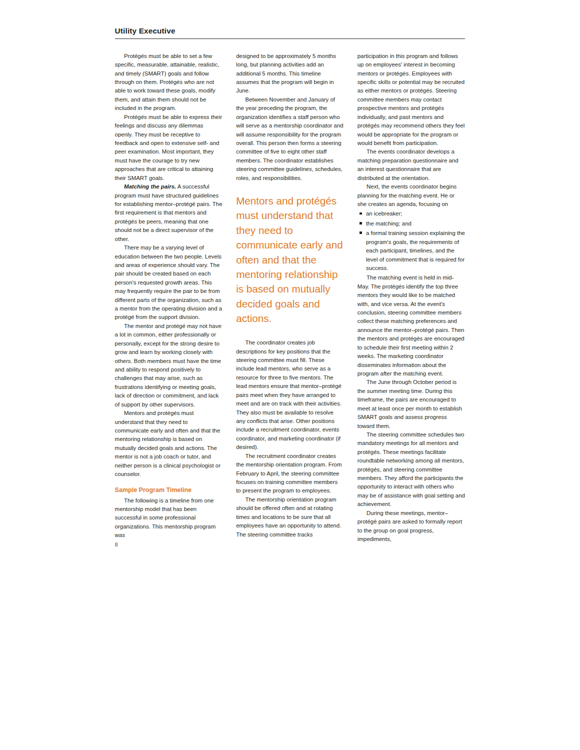Utility Executive
Protégés must be able to set a few specific, measurable, attainable, realistic, and timely (SMART) goals and follow through on them. Protégés who are not able to work toward these goals, modify them, and attain them should not be included in the program.
Protégés must be able to express their feelings and discuss any dilemmas openly. They must be receptive to feedback and open to extensive self- and peer examination. Most important, they must have the courage to try new approaches that are critical to attaining their SMART goals.
Matching the pairs. A successful program must have structured guidelines for establishing mentor–protégé pairs. The first requirement is that mentors and protégés be peers, meaning that one should not be a direct supervisor of the other.
There may be a varying level of education between the two people. Levels and areas of experience should vary. The pair should be created based on each person's requested growth areas. This may frequently require the pair to be from different parts of the organization, such as a mentor from the operating division and a protégé from the support division.
The mentor and protégé may not have a lot in common, either professionally or personally, except for the strong desire to grow and learn by working closely with others. Both members must have the time and ability to respond positively to challenges that may arise, such as frustrations identifying or meeting goals, lack of direction or commitment, and lack of support by other supervisors.
Mentors and protégés must understand that they need to communicate early and often and that the mentoring relationship is based on mutually decided goals and actions. The mentor is not a job coach or tutor, and neither person is a clinical psychologist or counselor.
Sample Program Timeline
The following is a timeline from one mentorship model that has been successful in some professional organizations. This mentorship program was
designed to be approximately 5 months long, but planning activities add an additional 5 months. This timeline assumes that the program will begin in June.
Between November and January of the year preceding the program, the organization identifies a staff person who will serve as a mentorship coordinator and will assume responsibility for the program overall. This person then forms a steering committee of five to eight other staff members. The coordinator establishes steering committee guidelines, schedules, roles, and responsibilities.
Mentors and protégés must understand that they need to communicate early and often and that the mentoring relationship is based on mutually decided goals and actions.
The coordinator creates job descriptions for key positions that the steering committee must fill. These include lead mentors, who serve as a resource for three to five mentors. The lead mentors ensure that mentor–protégé pairs meet when they have arranged to meet and are on track with their activities. They also must be available to resolve any conflicts that arise. Other positions include a recruitment coordinator, events coordinator, and marketing coordinator (if desired).
The recruitment coordinator creates the mentorship orientation program. From February to April, the steering committee focuses on training committee members to present the program to employees.
The mentorship orientation program should be offered often and at rotating times and locations to be sure that all employees have an opportunity to attend. The steering committee tracks
participation in this program and follows up on employees' interest in becoming mentors or protégés. Employees with specific skills or potential may be recruited as either mentors or protégés. Steering committee members may contact prospective mentors and protégés individually, and past mentors and protégés may recommend others they feel would be appropriate for the program or would benefit from participation.
The events coordinator develops a matching preparation questionnaire and an interest questionnaire that are distributed at the orientation.
Next, the events coordinator begins planning for the matching event. He or she creates an agenda, focusing on
an icebreaker;
the matching; and
a formal training session explaining the program's goals, the requirements of each participant, timelines, and the level of commitment that is required for success.
The matching event is held in mid-May. The protégés identify the top three mentors they would like to be matched with, and vice versa. At the event's conclusion, steering committee members collect these matching preferences and announce the mentor–protégé pairs. Then the mentors and protégés are encouraged to schedule their first meeting within 2 weeks. The marketing coordinator disseminates information about the program after the matching event.
The June through October period is the summer meeting time. During this timeframe, the pairs are encouraged to meet at least once per month to establish SMART goals and assess progress toward them.
The steering committee schedules two mandatory meetings for all mentors and protégés. These meetings facilitate roundtable networking among all mentors, protégés, and steering committee members. They afford the participants the opportunity to interact with others who may be of assistance with goal setting and achievement.
During these meetings, mentor–protégé pairs are asked to formally report to the group on goal progress, impediments,
8